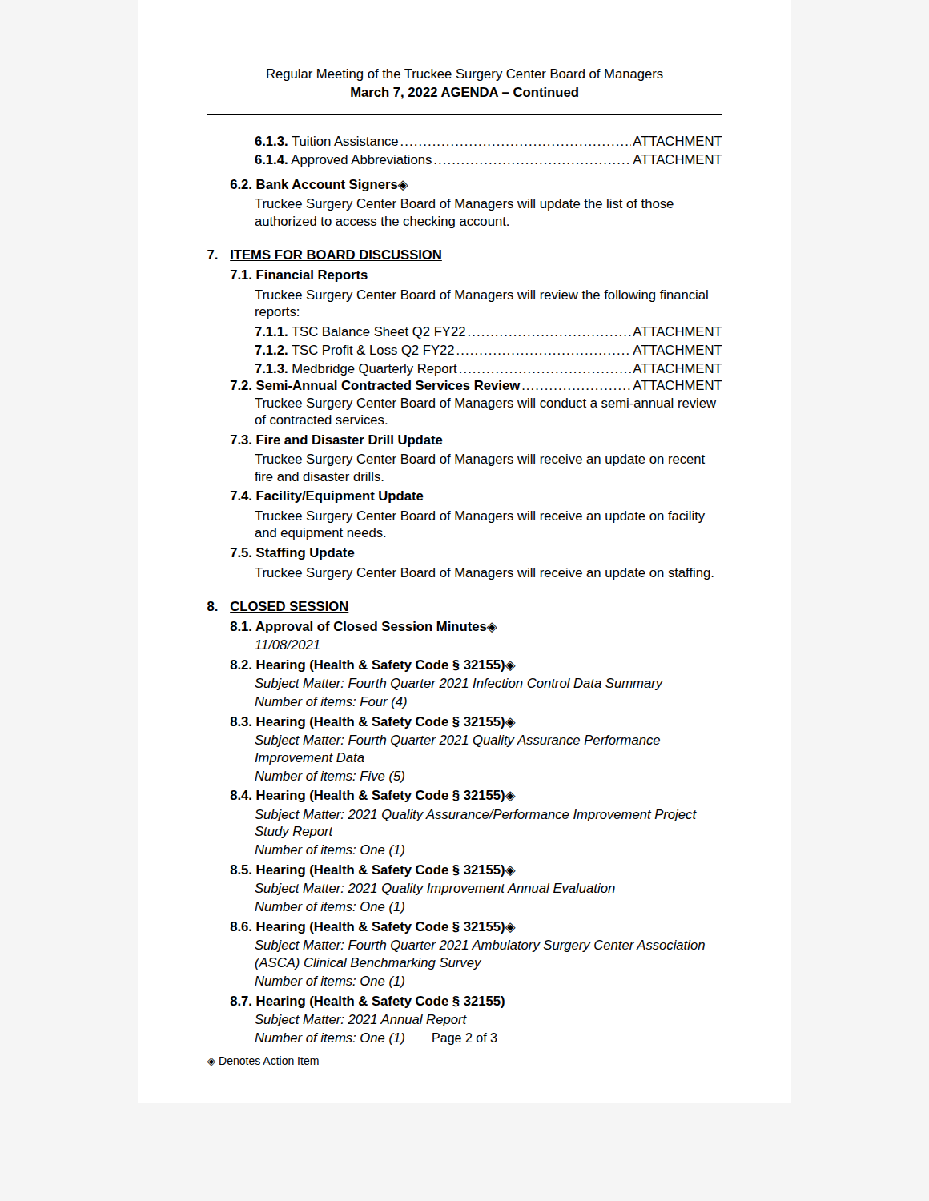Regular Meeting of the Truckee Surgery Center Board of Managers
March 7, 2022 AGENDA – Continued
6.1.3. Tuition Assistance ATTACHMENT
6.1.4. Approved Abbreviations ATTACHMENT
6.2. Bank Account Signers◈
Truckee Surgery Center Board of Managers will update the list of those authorized to access the checking account.
7. ITEMS FOR BOARD DISCUSSION
7.1. Financial Reports
Truckee Surgery Center Board of Managers will review the following financial reports:
7.1.1. TSC Balance Sheet Q2 FY22 ATTACHMENT
7.1.2. TSC Profit & Loss Q2 FY22 ATTACHMENT
7.1.3. Medbridge Quarterly Report ATTACHMENT
7.2. Semi-Annual Contracted Services Review ATTACHMENT
Truckee Surgery Center Board of Managers will conduct a semi-annual review of contracted services.
7.3. Fire and Disaster Drill Update
Truckee Surgery Center Board of Managers will receive an update on recent fire and disaster drills.
7.4. Facility/Equipment Update
Truckee Surgery Center Board of Managers will receive an update on facility and equipment needs.
7.5. Staffing Update
Truckee Surgery Center Board of Managers will receive an update on staffing.
8. CLOSED SESSION
8.1. Approval of Closed Session Minutes◈
11/08/2021
8.2. Hearing (Health & Safety Code § 32155)◈
Subject Matter: Fourth Quarter 2021 Infection Control Data Summary
Number of items: Four (4)
8.3. Hearing (Health & Safety Code § 32155)◈
Subject Matter: Fourth Quarter 2021 Quality Assurance Performance Improvement Data
Number of items: Five (5)
8.4. Hearing (Health & Safety Code § 32155)◈
Subject Matter: 2021 Quality Assurance/Performance Improvement Project Study Report
Number of items: One (1)
8.5. Hearing (Health & Safety Code § 32155)◈
Subject Matter: 2021 Quality Improvement Annual Evaluation
Number of items: One (1)
8.6. Hearing (Health & Safety Code § 32155)◈
Subject Matter: Fourth Quarter 2021 Ambulatory Surgery Center Association (ASCA) Clinical Benchmarking Survey
Number of items: One (1)
8.7. Hearing (Health & Safety Code § 32155)
Subject Matter: 2021 Annual Report
Number of items: One (1)
Page 2 of 3
◈ Denotes Action Item